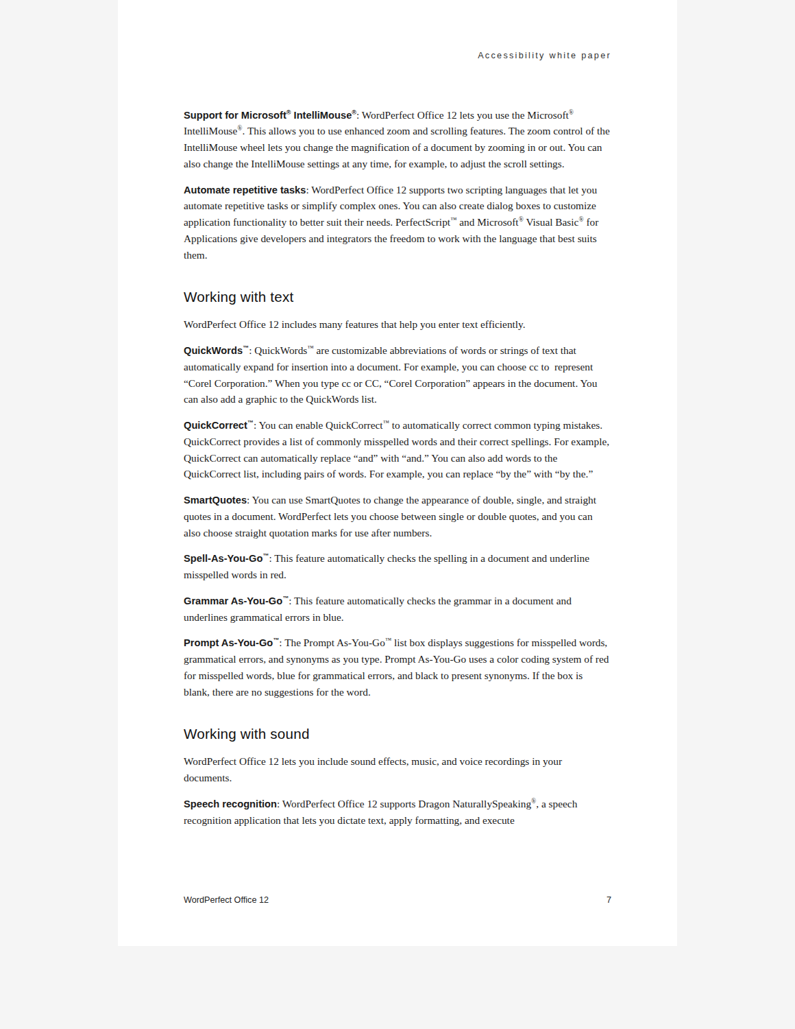Accessibility white paper
Support for Microsoft® IntelliMouse®: WordPerfect Office 12 lets you use the Microsoft® IntelliMouse®. This allows you to use enhanced zoom and scrolling features. The zoom control of the IntelliMouse wheel lets you change the magnification of a document by zooming in or out. You can also change the IntelliMouse settings at any time, for example, to adjust the scroll settings.
Automate repetitive tasks: WordPerfect Office 12 supports two scripting languages that let you automate repetitive tasks or simplify complex ones. You can also create dialog boxes to customize application functionality to better suit their needs. PerfectScript™ and Microsoft® Visual Basic® for Applications give developers and integrators the freedom to work with the language that best suits them.
Working with text
WordPerfect Office 12 includes many features that help you enter text efficiently.
QuickWords™: QuickWords™ are customizable abbreviations of words or strings of text that automatically expand for insertion into a document. For example, you can choose cc to represent “Corel Corporation.” When you type cc or CC, “Corel Corporation” appears in the document. You can also add a graphic to the QuickWords list.
QuickCorrect™: You can enable QuickCorrect™ to automatically correct common typing mistakes. QuickCorrect provides a list of commonly misspelled words and their correct spellings. For example, QuickCorrect can automatically replace “and” with “and.” You can also add words to the QuickCorrect list, including pairs of words. For example, you can replace “by the” with “by the.”
SmartQuotes: You can use SmartQuotes to change the appearance of double, single, and straight quotes in a document. WordPerfect lets you choose between single or double quotes, and you can also choose straight quotation marks for use after numbers.
Spell-As-You-Go™: This feature automatically checks the spelling in a document and underline misspelled words in red.
Grammar As-You-Go™: This feature automatically checks the grammar in a document and underlines grammatical errors in blue.
Prompt As-You-Go™: The Prompt As-You-Go™ list box displays suggestions for misspelled words, grammatical errors, and synonyms as you type. Prompt As-You-Go uses a color coding system of red for misspelled words, blue for grammatical errors, and black to present synonyms. If the box is blank, there are no suggestions for the word.
Working with sound
WordPerfect Office 12 lets you include sound effects, music, and voice recordings in your documents.
Speech recognition: WordPerfect Office 12 supports Dragon NaturallySpeaking®, a speech recognition application that lets you dictate text, apply formatting, and execute
WordPerfect Office 12 7